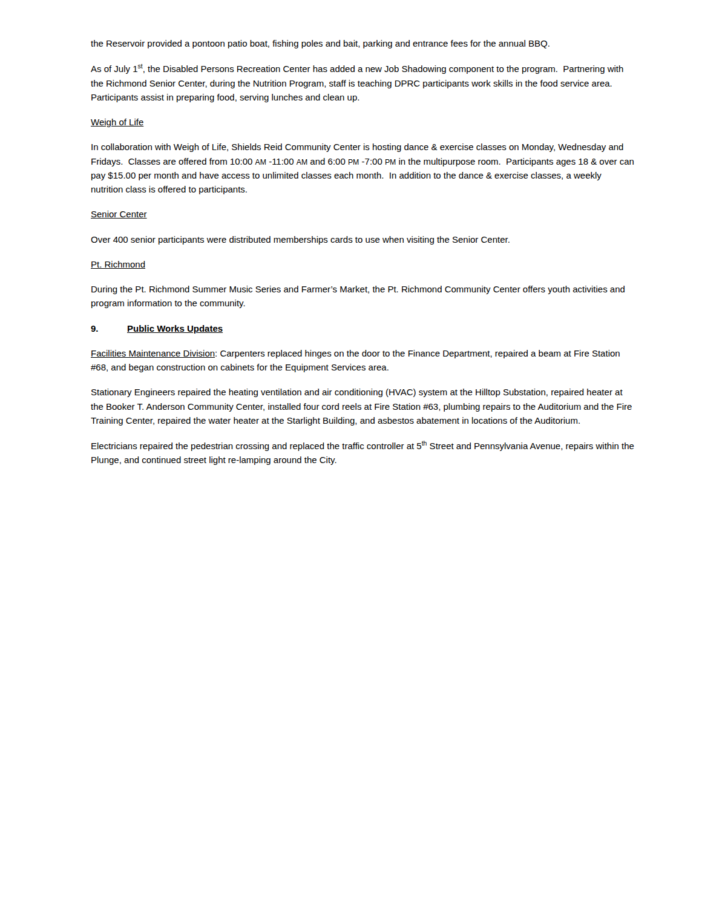the Reservoir provided a pontoon patio boat, fishing poles and bait, parking and entrance fees for the annual BBQ.
As of July 1st, the Disabled Persons Recreation Center has added a new Job Shadowing component to the program. Partnering with the Richmond Senior Center, during the Nutrition Program, staff is teaching DPRC participants work skills in the food service area. Participants assist in preparing food, serving lunches and clean up.
Weigh of Life
In collaboration with Weigh of Life, Shields Reid Community Center is hosting dance & exercise classes on Monday, Wednesday and Fridays. Classes are offered from 10:00 AM -11:00 AM and 6:00 PM -7:00 PM in the multipurpose room. Participants ages 18 & over can pay $15.00 per month and have access to unlimited classes each month. In addition to the dance & exercise classes, a weekly nutrition class is offered to participants.
Senior Center
Over 400 senior participants were distributed memberships cards to use when visiting the Senior Center.
Pt. Richmond
During the Pt. Richmond Summer Music Series and Farmer’s Market, the Pt. Richmond Community Center offers youth activities and program information to the community.
9. Public Works Updates
Facilities Maintenance Division: Carpenters replaced hinges on the door to the Finance Department, repaired a beam at Fire Station #68, and began construction on cabinets for the Equipment Services area.
Stationary Engineers repaired the heating ventilation and air conditioning (HVAC) system at the Hilltop Substation, repaired heater at the Booker T. Anderson Community Center, installed four cord reels at Fire Station #63, plumbing repairs to the Auditorium and the Fire Training Center, repaired the water heater at the Starlight Building, and asbestos abatement in locations of the Auditorium.
Electricians repaired the pedestrian crossing and replaced the traffic controller at 5th Street and Pennsylvania Avenue, repairs within the Plunge, and continued street light re-lamping around the City.